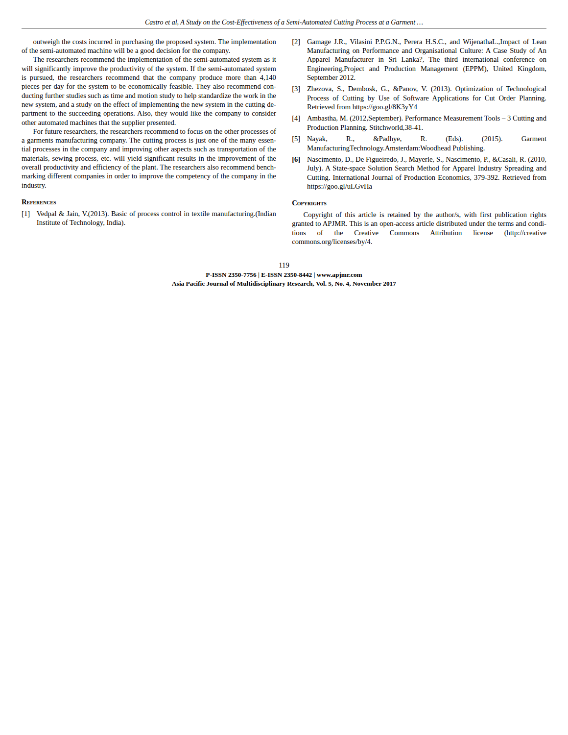Castro et al, A Study on the Cost-Effectiveness of a Semi-Automated Cutting Process at a Garment …
outweigh the costs incurred in purchasing the proposed system. The implementation of the semi-automated machine will be a good decision for the company.
The researchers recommend the implementation of the semi-automated system as it will significantly improve the productivity of the system. If the semi-automated system is pursued, the researchers recommend that the company produce more than 4,140 pieces per day for the system to be economically feasible. They also recommend conducting further studies such as time and motion study to help standardize the work in the new system, and a study on the effect of implementing the new system in the cutting department to the succeeding operations. Also, they would like the company to consider other automated machines that the supplier presented.
For future researchers, the researchers recommend to focus on the other processes of a garments manufacturing company. The cutting process is just one of the many essential processes in the company and improving other aspects such as transportation of the materials, sewing process, etc. will yield significant results in the improvement of the overall productivity and efficiency of the plant. The researchers also recommend benchmarking different companies in order to improve the competency of the company in the industry.
References
[1] Vedpal & Jain, V.(2013). Basic of process control in textile manufacturing.(Indian Institute of Technology, India).
[2] Gamage J.R., Vilasini P.P.G.N., Perera H.S.C., and WijenathaL.,Impact of Lean Manufacturing on Performance and Organisational Culture: A Case Study of An Apparel Manufacturer in Sri Lanka?, The third international conference on Engineering,Project and Production Management (EPPM), United Kingdom, September 2012.
[3] Zhezova, S., Dembosk, G., &Panov, V. (2013). Optimization of Technological Process of Cutting by Use of Software Applications for Cut Order Planning. Retrieved from https://goo.gl/8K3yY4
[4] Ambastha, M. (2012,September). Performance Measurement Tools – 3 Cutting and Production Planning. Stitchworld,38-41.
[5] Nayak, R., &Padhye, R. (Eds). (2015). Garment ManufacturingTechnology.Amsterdam:Woodhead Publishing.
[6] Nascimento, D., De Figueiredo, J., Mayerle, S., Nascimento, P., &Casali, R. (2010, July). A State-space Solution Search Method for Apparel Industry Spreading and Cutting. International Journal of Production Economics, 379-392. Retrieved from https://goo.gl/uLGvHa
Copyrights
Copyright of this article is retained by the author/s, with first publication rights granted to APJMR. This is an open-access article distributed under the terms and conditions of the Creative Commons Attribution license (http://creative commons.org/licenses/by/4.
119
P-ISSN 2350-7756 | E-ISSN 2350-8442 | www.apjmr.com
Asia Pacific Journal of Multidisciplinary Research, Vol. 5, No. 4, November 2017